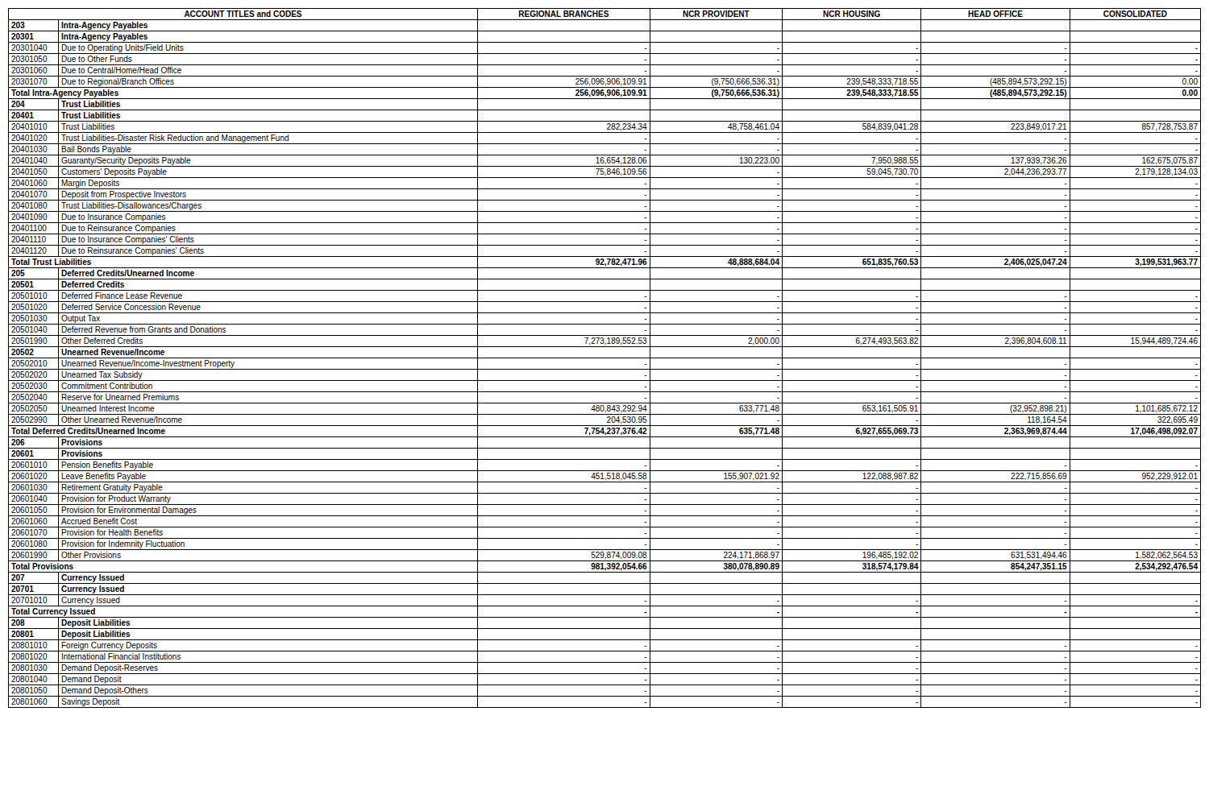| ACCOUNT TITLES and CODES | REGIONAL BRANCHES | NCR PROVIDENT | NCR HOUSING | HEAD OFFICE | CONSOLIDATED |
| --- | --- | --- | --- | --- | --- |
| 203 | Intra-Agency Payables | | | | | |
| 20301 | Intra-Agency Payables | | | | | |
| 20301040 | Due to Operating Units/Field Units | - | - | - | - | - |
| 20301050 | Due to Other Funds | - | - | - | - | - |
| 20301060 | Due to Central/Home/Head Office | - | - | - | - | - |
| 20301070 | Due to Regional/Branch Offices | 256,096,906,109.91 | (9,750,666,536.31) | 239,548,333,718.55 | (485,894,573,292.15) | 0.00 |
| Total Intra-Agency Payables | 256,096,906,109.91 | (9,750,666,536.31) | 239,548,333,718.55 | (485,894,573,292.15) | 0.00 |
| 204 | Trust Liabilities | | | | | |
| 20401 | Trust Liabilities | | | | | |
| 20401010 | Trust Liabilities | 282,234.34 | 48,758,461.04 | 584,839,041.28 | 223,849,017.21 | 857,728,753.87 |
| 20401020 | Trust Liabilities-Disaster Risk Reduction and Management Fund | - | - | - | - | - |
| 20401030 | Bail Bonds Payable | - | - | - | - | - |
| 20401040 | Guaranty/Security Deposits Payable | 16,654,128.06 | 130,223.00 | 7,950,988.55 | 137,939,736.26 | 162,675,075.87 |
| 20401050 | Customers' Deposits Payable | 75,846,109.56 | - | 59,045,730.70 | 2,044,236,293.77 | 2,179,128,134.03 |
| 20401060 | Margin Deposits | - | - | - | - | - |
| 20401070 | Deposit from Prospective Investors | - | - | - | - | - |
| 20401080 | Trust Liabilities-Disallowances/Charges | - | - | - | - | - |
| 20401090 | Due to Insurance Companies | - | - | - | - | - |
| 20401100 | Due to Reinsurance Companies | - | - | - | - | - |
| 20401110 | Due to Insurance Companies' Clients | - | - | - | - | - |
| 20401120 | Due to Reinsurance Companies' Clients | - | - | - | - | - |
| Total Trust Liabilities | 92,782,471.96 | 48,888,684.04 | 651,835,760.53 | 2,406,025,047.24 | 3,199,531,963.77 |
| 205 | Deferred Credits/Unearned Income | | | | | |
| 20501 | Deferred Credits | | | | | |
| 20501010 | Deferred Finance Lease Revenue | - | - | - | - | - |
| 20501020 | Deferred Service Concession Revenue | - | - | - | - | - |
| 20501030 | Output Tax | - | - | - | - | - |
| 20501040 | Deferred Revenue from Grants and Donations | - | - | - | - | - |
| 20501990 | Other Deferred Credits | 7,273,189,552.53 | 2,000.00 | 6,274,493,563.82 | 2,396,804,608.11 | 15,944,489,724.46 |
| 20502 | Unearned Revenue/Income | | | | | |
| 20502010 | Unearned Revenue/Income-Investment Property | - | - | - | - | - |
| 20502020 | Unearned Tax Subsidy | - | - | - | - | - |
| 20502030 | Commitment Contribution | - | - | - | - | - |
| 20502040 | Reserve for Unearned Premiums | - | - | - | - | - |
| 20502050 | Unearned Interest Income | 480,843,292.94 | 633,771.48 | 653,161,505.91 | (32,952,898.21) | 1,101,685,672.12 |
| 20502990 | Other Unearned Revenue/Income | 204,530.95 | - | - | 118,164.54 | 322,695.49 |
| Total Deferred Credits/Unearned Income | 7,754,237,376.42 | 635,771.48 | 6,927,655,069.73 | 2,363,969,874.44 | 17,046,498,092.07 |
| 206 | Provisions | | | | | |
| 20601 | Provisions | | | | | |
| 20601010 | Pension Benefits Payable | - | - | - | - | - |
| 20601020 | Leave Benefits Payable | 451,518,045.58 | 155,907,021.92 | 122,088,987.82 | 222,715,856.69 | 952,229,912.01 |
| 20601030 | Retirement Gratuity Payable | - | - | - | - | - |
| 20601040 | Provision for Product Warranty | - | - | - | - | - |
| 20601050 | Provision for Environmental Damages | - | - | - | - | - |
| 20601060 | Accrued Benefit Cost | - | - | - | - | - |
| 20601070 | Provision for Health Benefits | - | - | - | - | - |
| 20601080 | Provision for Indemnity Fluctuation | - | - | - | - | - |
| 20601990 | Other Provisions | 529,874,009.08 | 224,171,868.97 | 196,485,192.02 | 631,531,494.46 | 1,582,062,564.53 |
| Total Provisions | 981,392,054.66 | 380,078,890.89 | 318,574,179.84 | 854,247,351.15 | 2,534,292,476.54 |
| 207 | Currency Issued | | | | | |
| 20701 | Currency Issued | | | | | |
| 20701010 | Currency Issued | - | - | - | - | - |
| Total Currency Issued | - | - | - | - | - |
| 208 | Deposit Liabilities | | | | | |
| 20801 | Deposit Liabilities | | | | | |
| 20801010 | Foreign Currency Deposits | - | - | - | - | - |
| 20801020 | International Financial Institutions | - | - | - | - | - |
| 20801030 | Demand Deposit-Reserves | - | - | - | - | - |
| 20801040 | Demand Deposit | - | - | - | - | - |
| 20801050 | Demand Deposit-Others | - | - | - | - | - |
| 20801060 | Savings Deposit | - | - | - | - | - |